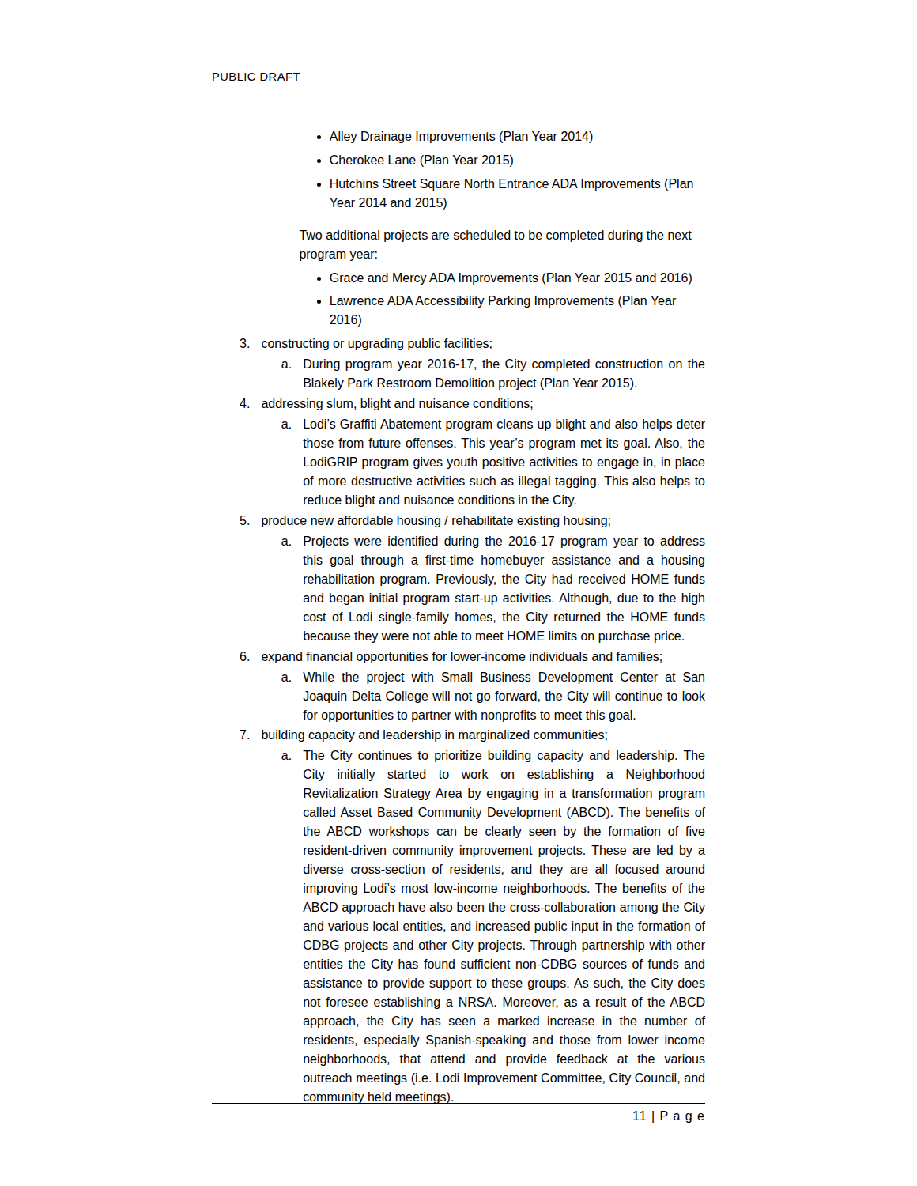PUBLIC DRAFT
Alley Drainage Improvements (Plan Year 2014)
Cherokee Lane (Plan Year 2015)
Hutchins Street Square North Entrance ADA Improvements (Plan Year 2014 and 2015)
Two additional projects are scheduled to be completed during the next program year:
Grace and Mercy ADA Improvements (Plan Year 2015 and 2016)
Lawrence ADA Accessibility Parking Improvements (Plan Year 2016)
constructing or upgrading public facilities;
During program year 2016-17, the City completed construction on the Blakely Park Restroom Demolition project (Plan Year 2015).
addressing slum, blight and nuisance conditions;
Lodi’s Graffiti Abatement program cleans up blight and also helps deter those from future offenses. This year’s program met its goal. Also, the LodiGRIP program gives youth positive activities to engage in, in place of more destructive activities such as illegal tagging. This also helps to reduce blight and nuisance conditions in the City.
produce new affordable housing / rehabilitate existing housing;
Projects were identified during the 2016-17 program year to address this goal through a first-time homebuyer assistance and a housing rehabilitation program. Previously, the City had received HOME funds and began initial program start-up activities. Although, due to the high cost of Lodi single-family homes, the City returned the HOME funds because they were not able to meet HOME limits on purchase price.
expand financial opportunities for lower-income individuals and families;
While the project with Small Business Development Center at San Joaquin Delta College will not go forward, the City will continue to look for opportunities to partner with nonprofits to meet this goal.
building capacity and leadership in marginalized communities;
The City continues to prioritize building capacity and leadership. The City initially started to work on establishing a Neighborhood Revitalization Strategy Area by engaging in a transformation program called Asset Based Community Development (ABCD). The benefits of the ABCD workshops can be clearly seen by the formation of five resident-driven community improvement projects. These are led by a diverse cross-section of residents, and they are all focused around improving Lodi’s most low-income neighborhoods. The benefits of the ABCD approach have also been the cross-collaboration among the City and various local entities, and increased public input in the formation of CDBG projects and other City projects. Through partnership with other entities the City has found sufficient non-CDBG sources of funds and assistance to provide support to these groups. As such, the City does not foresee establishing a NRSA. Moreover, as a result of the ABCD approach, the City has seen a marked increase in the number of residents, especially Spanish-speaking and those from lower income neighborhoods, that attend and provide feedback at the various outreach meetings (i.e. Lodi Improvement Committee, City Council, and community held meetings).
11 | P a g e